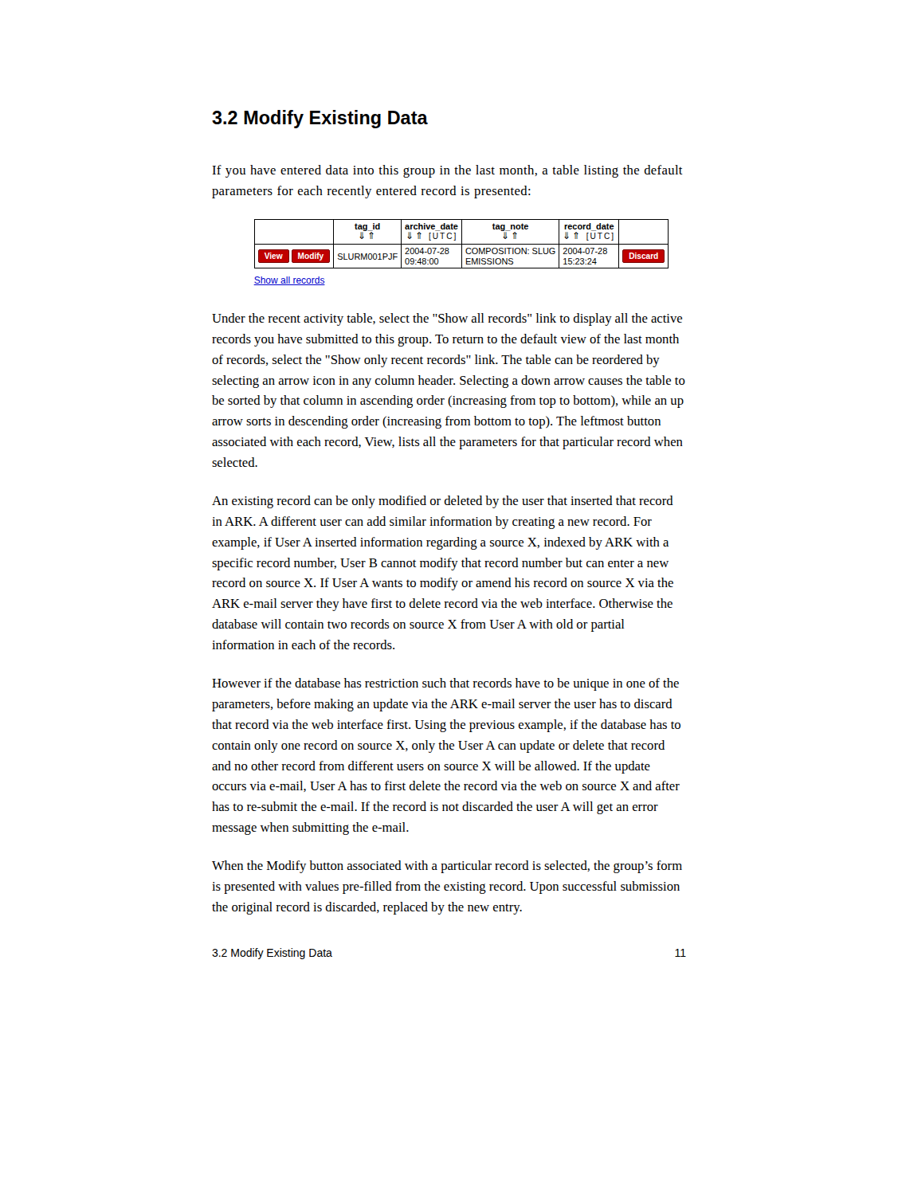3.2 Modify Existing Data
If you have entered data into this group in the last month, a table listing the default parameters for each recently entered record is presented:
| | tag_id ⇓⇑ | archive_date ⇓⇑ [UTC] | tag_note ⇓⇑ | record_date ⇓⇑ [UTC] | |
| --- | --- | --- | --- | --- | --- |
| View Modify | SLURM001PJF | 2004-07-28 09:48:00 | COMPOSITION: SLUG EMISSIONS | 2004-07-28 15:23:24 | Discard |
Show all records
Under the recent activity table, select the "Show all records" link to display all the active records you have submitted to this group. To return to the default view of the last month of records, select the "Show only recent records" link. The table can be reordered by selecting an arrow icon in any column header. Selecting a down arrow causes the table to be sorted by that column in ascending order (increasing from top to bottom), while an up arrow sorts in descending order (increasing from bottom to top). The leftmost button associated with each record, View, lists all the parameters for that particular record when selected.
An existing record can be only modified or deleted by the user that inserted that record in ARK. A different user can add similar information by creating a new record. For example, if User A inserted information regarding a source X, indexed by ARK with a specific record number, User B cannot modify that record number but can enter a new record on source X. If User A wants to modify or amend his record on source X via the ARK e-mail server they have first to delete record via the web interface. Otherwise the database will contain two records on source X from User A with old or partial information in each of the records.
However if the database has restriction such that records have to be unique in one of the parameters, before making an update via the ARK e-mail server the user has to discard that record via the web interface first. Using the previous example, if the database has to contain only one record on source X, only the User A can update or delete that record and no other record from different users on source X will be allowed. If the update occurs via e-mail, User A has to first delete the record via the web on source X and after has to re-submit the e-mail. If the record is not discarded the user A will get an error message when submitting the e-mail.
When the Modify button associated with a particular record is selected, the group’s form is presented with values pre-filled from the existing record. Upon successful submission the original record is discarded, replaced by the new entry.
3.2 Modify Existing Data 11